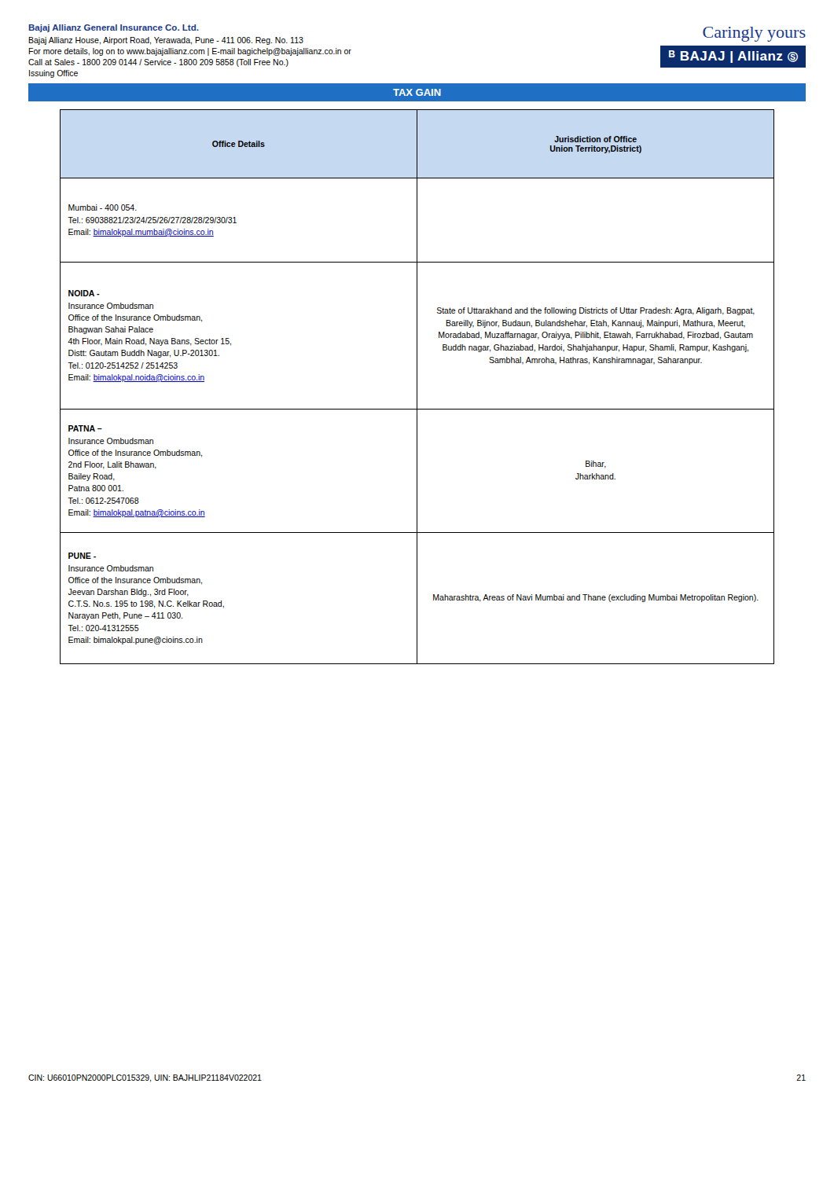Bajaj Allianz General Insurance Co. Ltd.
Bajaj Allianz House, Airport Road, Yerawada, Pune - 411 006. Reg. No. 113
For more details, log on to www.bajajallianz.com | E-mail bagichelp@bajajallianz.co.in or
Call at Sales - 1800 209 0144 / Service - 1800 209 5858 (Toll Free No.)
Issuing Office
Caringly yours
B BAJAJ | Allianz Ⓢ
TAX GAIN
| Office Details | Jurisdiction of Office Union Territory,District) |
| --- | --- |
| Mumbai - 400 054. Tel.: 69038821/23/24/25/26/27/28/28/29/30/31 Email: bimalokpal.mumbai@cioins.co.in | |
| NOIDA - Insurance Ombudsman Office of the Insurance Ombudsman, Bhagwan Sahai Palace 4th Floor, Main Road, Naya Bans, Sector 15, Distt: Gautam Buddh Nagar, U.P-201301. Tel.: 0120-2514252 / 2514253 Email: bimalokpal.noida@cioins.co.in | State of Uttarakhand and the following Districts of Uttar Pradesh: Agra, Aligarh, Bagpat, Bareilly, Bijnor, Budaun, Bulandshehar, Etah, Kannauj, Mainpuri, Mathura, Meerut, Moradabad, Muzaffarnagar, Oraiyya, Pilibhit, Etawah, Farrukhabad, Firozbad, Gautam Buddh nagar, Ghaziabad, Hardoi, Shahjahanpur, Hapur, Shamli, Rampur, Kashganj, Sambhal, Amroha, Hathras, Kanshiramnagar, Saharanpur. |
| PATNA – Insurance Ombudsman Office of the Insurance Ombudsman, 2nd Floor, Lalit Bhawan, Bailey Road, Patna 800 001. Tel.: 0612-2547068 Email: bimalokpal.patna@cioins.co.in | Bihar, Jharkhand. |
| PUNE - Insurance Ombudsman Office of the Insurance Ombudsman, Jeevan Darshan Bldg., 3rd Floor, C.T.S. No.s. 195 to 198, N.C. Kelkar Road, Narayan Peth, Pune – 411 030. Tel.: 020-41312555 Email: bimalokpal.pune@cioins.co.in | Maharashtra, Areas of Navi Mumbai and Thane (excluding Mumbai Metropolitan Region). |
CIN: U66010PN2000PLC015329, UIN: BAJHLIP21184V022021
21